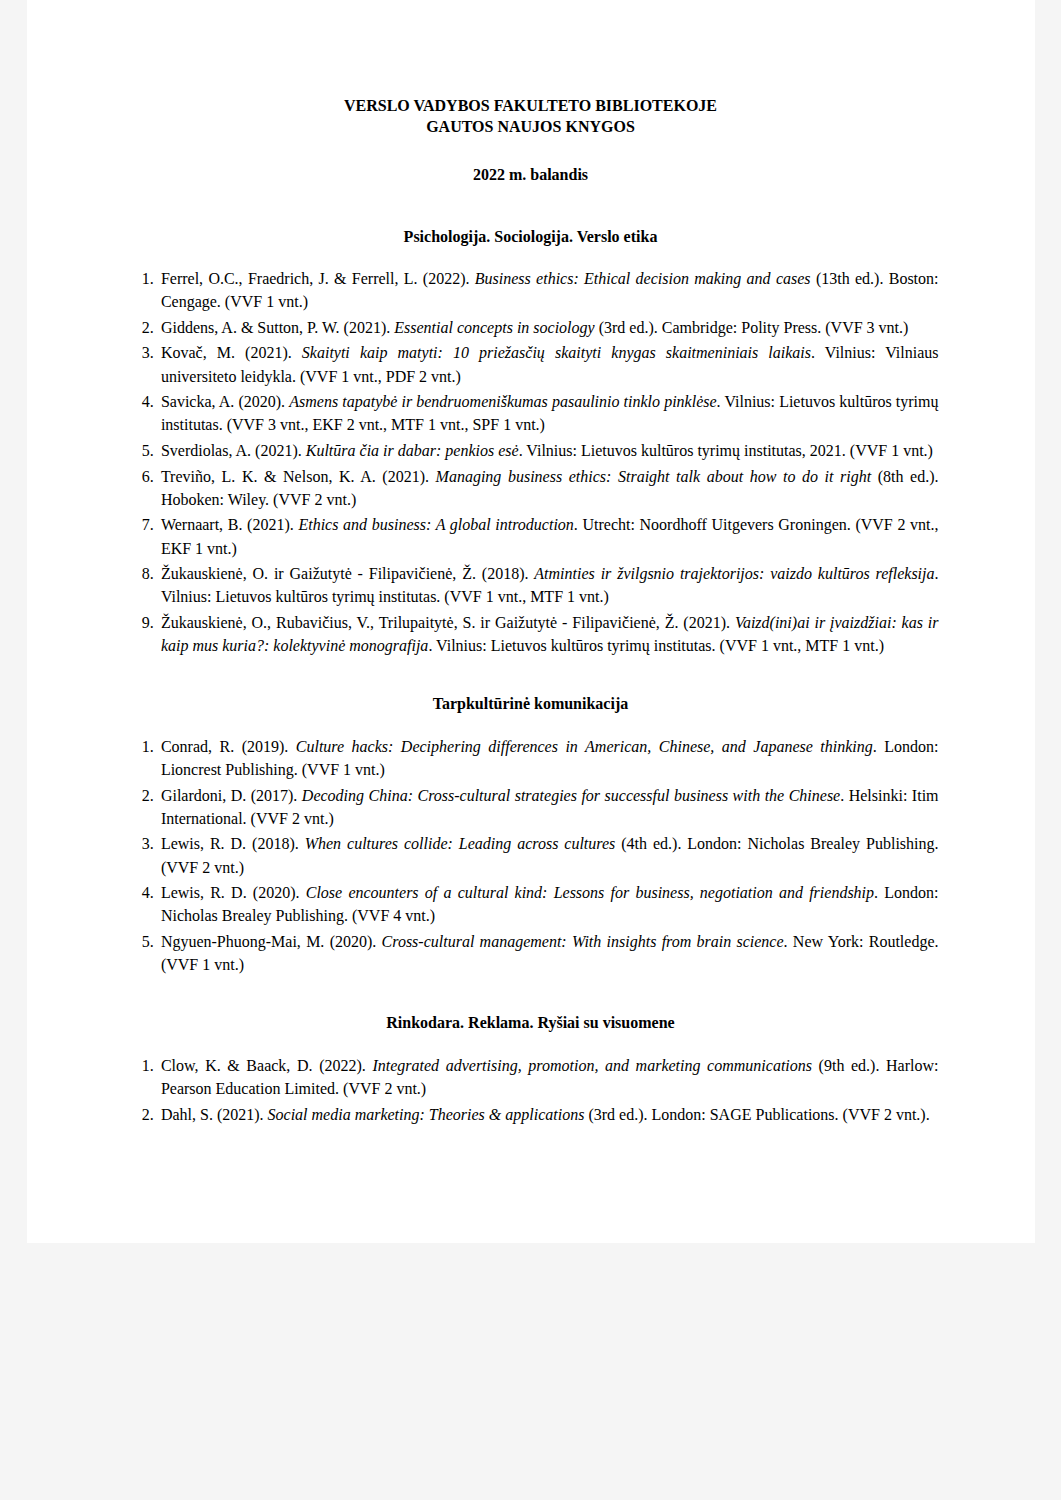VERSLO VADYBOS FAKULTETO BIBLIOTEKOJE
GAUTOS NAUJOS KNYGOS
2022 m. balandis
Psichologija. Sociologija. Verslo etika
Ferrel, O.C., Fraedrich, J. & Ferrell, L. (2022). Business ethics: Ethical decision making and cases (13th ed.). Boston: Cengage. (VVF 1 vnt.)
Giddens, A. & Sutton, P. W. (2021). Essential concepts in sociology (3rd ed.). Cambridge: Polity Press. (VVF 3 vnt.)
Kovač, M. (2021). Skaityti kaip matyti: 10 priežasčių skaityti knygas skaitmeniniais laikais. Vilnius: Vilniaus universiteto leidykla. (VVF 1 vnt., PDF 2 vnt.)
Savicka, A. (2020). Asmens tapatybė ir bendruomeniškumas pasaulinio tinklo pinklėse. Vilnius: Lietuvos kultūros tyrimų institutas. (VVF 3 vnt., EKF 2 vnt., MTF 1 vnt., SPF 1 vnt.)
Sverdiolas, A. (2021). Kultūra čia ir dabar: penkios esė. Vilnius: Lietuvos kultūros tyrimų institutas, 2021. (VVF 1 vnt.)
Treviño, L. K. & Nelson, K. A. (2021). Managing business ethics: Straight talk about how to do it right (8th ed.). Hoboken: Wiley. (VVF 2 vnt.)
Wernaart, B. (2021). Ethics and business: A global introduction. Utrecht: Noordhoff Uitgevers Groningen. (VVF 2 vnt., EKF 1 vnt.)
Žukauskienė, O. ir Gaižutytė - Filipavičienė, Ž. (2018). Atminties ir žvilgsnio trajektorijos: vaizdo kultūros refleksija. Vilnius: Lietuvos kultūros tyrimų institutas. (VVF 1 vnt., MTF 1 vnt.)
Žukauskienė, O., Rubavičius, V., Trilupaitytė, S. ir Gaižutytė - Filipavičienė, Ž. (2021). Vaizd(ini)ai ir įvaizdžiai: kas ir kaip mus kuria?: kolektyvinė monografija. Vilnius: Lietuvos kultūros tyrimų institutas. (VVF 1 vnt., MTF 1 vnt.)
Tarpkultūrinė komunikacija
Conrad, R. (2019). Culture hacks: Deciphering differences in American, Chinese, and Japanese thinking. London: Lioncrest Publishing. (VVF 1 vnt.)
Gilardoni, D. (2017). Decoding China: Cross-cultural strategies for successful business with the Chinese. Helsinki: Itim International. (VVF 2 vnt.)
Lewis, R. D. (2018). When cultures collide: Leading across cultures (4th ed.). London: Nicholas Brealey Publishing. (VVF 2 vnt.)
Lewis, R. D. (2020). Close encounters of a cultural kind: Lessons for business, negotiation and friendship. London: Nicholas Brealey Publishing. (VVF 4 vnt.)
Ngyuen-Phuong-Mai, M. (2020). Cross-cultural management: With insights from brain science. New York: Routledge. (VVF 1 vnt.)
Rinkodara. Reklama. Ryšiai su visuomene
Clow, K. & Baack, D. (2022). Integrated advertising, promotion, and marketing communications (9th ed.). Harlow: Pearson Education Limited. (VVF 2 vnt.)
Dahl, S. (2021). Social media marketing: Theories & applications (3rd ed.). London: SAGE Publications. (VVF 2 vnt.).